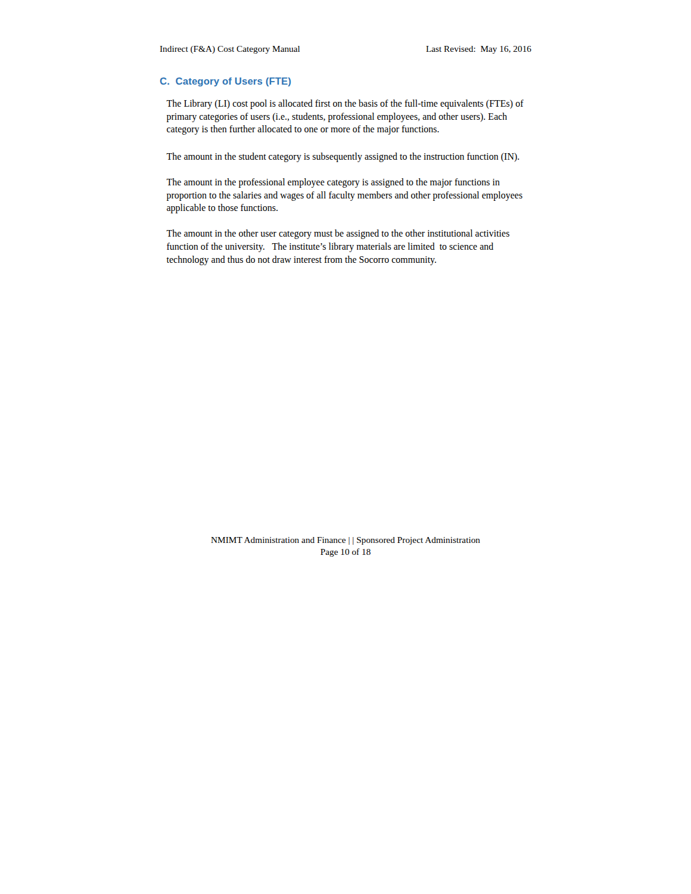Indirect (F&A) Cost Category Manual
Last Revised: May 16, 2016
C. Category of Users (FTE)
The Library (LI) cost pool is allocated first on the basis of the full-time equivalents (FTEs) of primary categories of users (i.e., students, professional employees, and other users). Each category is then further allocated to one or more of the major functions.
The amount in the student category is subsequently assigned to the instruction function (IN).
The amount in the professional employee category is assigned to the major functions in proportion to the salaries and wages of all faculty members and other professional employees applicable to those functions.
The amount in the other user category must be assigned to the other institutional activities function of the university. The institute’s library materials are limited to science and technology and thus do not draw interest from the Socorro community.
NMIMT Administration and Finance | | Sponsored Project Administration Page 10 of 18